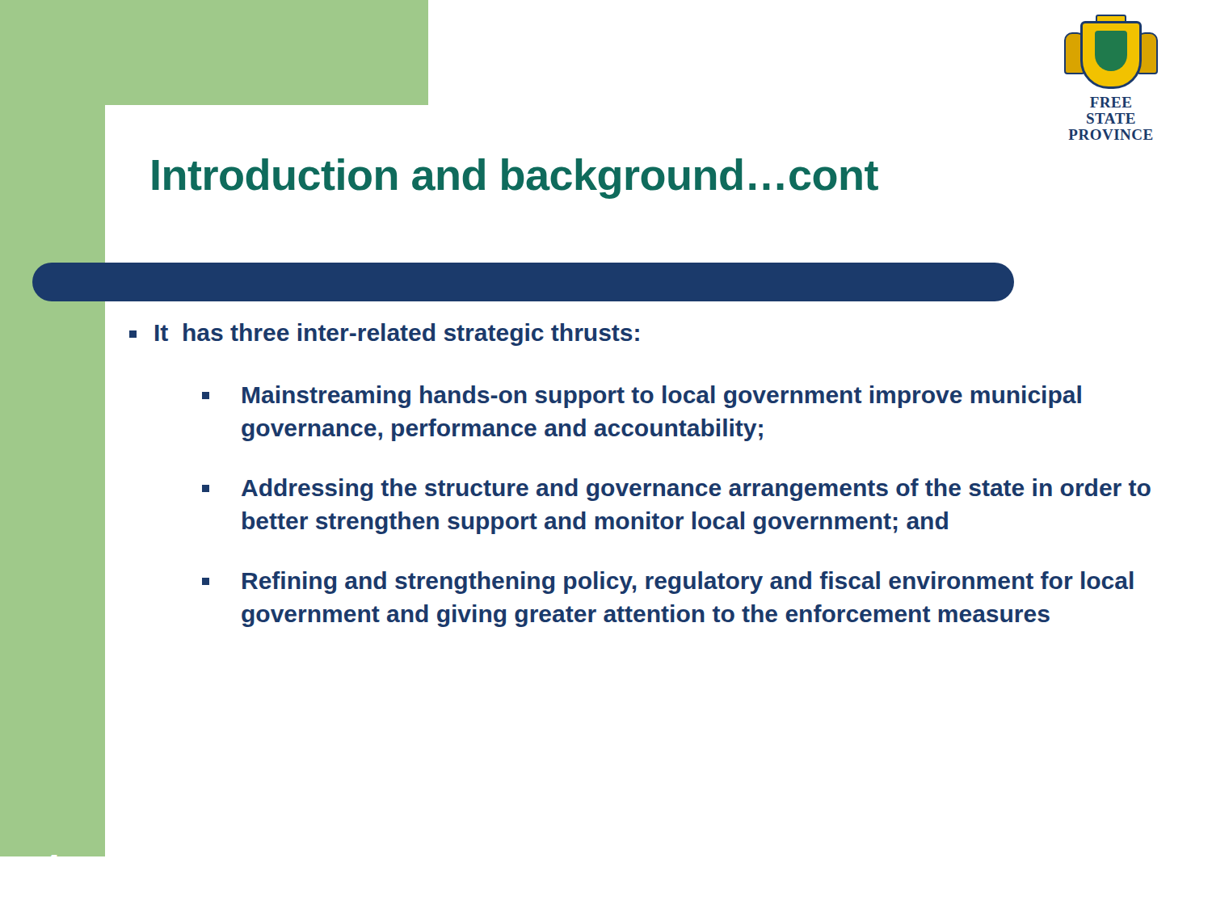FREE
STATE
PROVINCE
Introduction and background…cont
It has three inter-related strategic thrusts:
Mainstreaming hands-on support to local government improve municipal governance, performance and accountability;
Addressing the structure and governance arrangements of the state in order to better strengthen support and monitor local government; and
Refining and strengthening policy, regulatory and fiscal environment for local government and giving greater attention to the enforcement measures
4